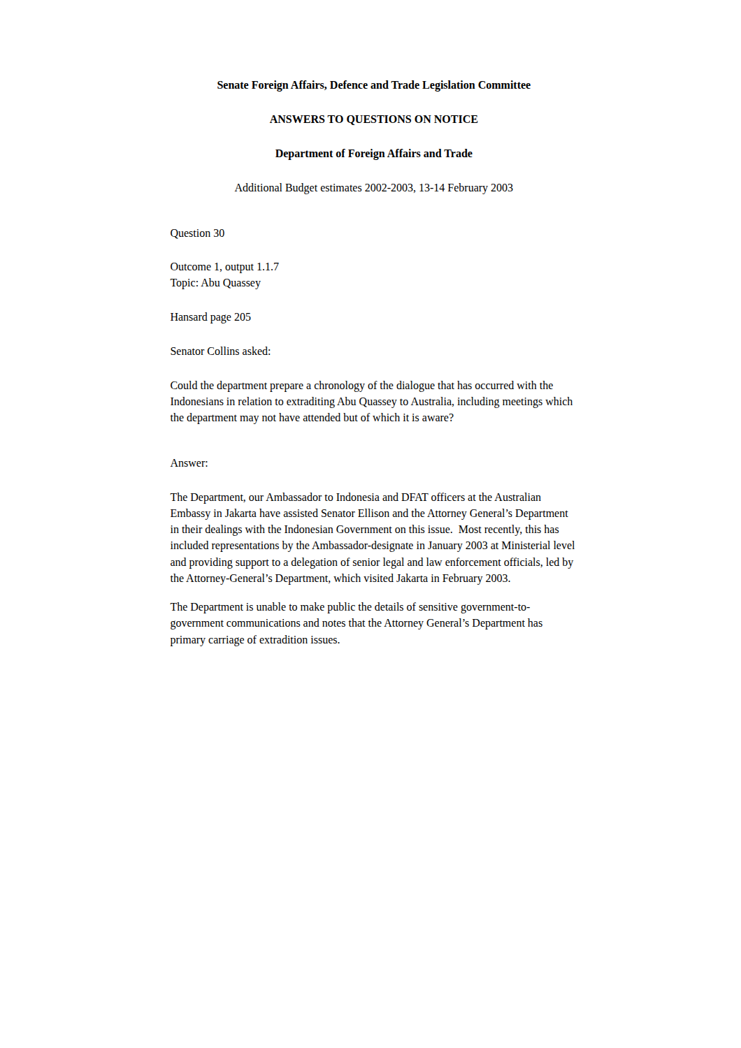Senate Foreign Affairs, Defence and Trade Legislation Committee
ANSWERS TO QUESTIONS ON NOTICE
Department of Foreign Affairs and Trade
Additional Budget estimates 2002-2003, 13-14 February 2003
Question 30
Outcome 1, output 1.1.7
Topic: Abu Quassey
Hansard page 205
Senator Collins asked:
Could the department prepare a chronology of the dialogue that has occurred with the Indonesians in relation to extraditing Abu Quassey to Australia, including meetings which the department may not have attended but of which it is aware?
Answer:
The Department, our Ambassador to Indonesia and DFAT officers at the Australian Embassy in Jakarta have assisted Senator Ellison and the Attorney General’s Department in their dealings with the Indonesian Government on this issue. Most recently, this has included representations by the Ambassador-designate in January 2003 at Ministerial level and providing support to a delegation of senior legal and law enforcement officials, led by the Attorney-General’s Department, which visited Jakarta in February 2003.
The Department is unable to make public the details of sensitive government-to-government communications and notes that the Attorney General’s Department has primary carriage of extradition issues.